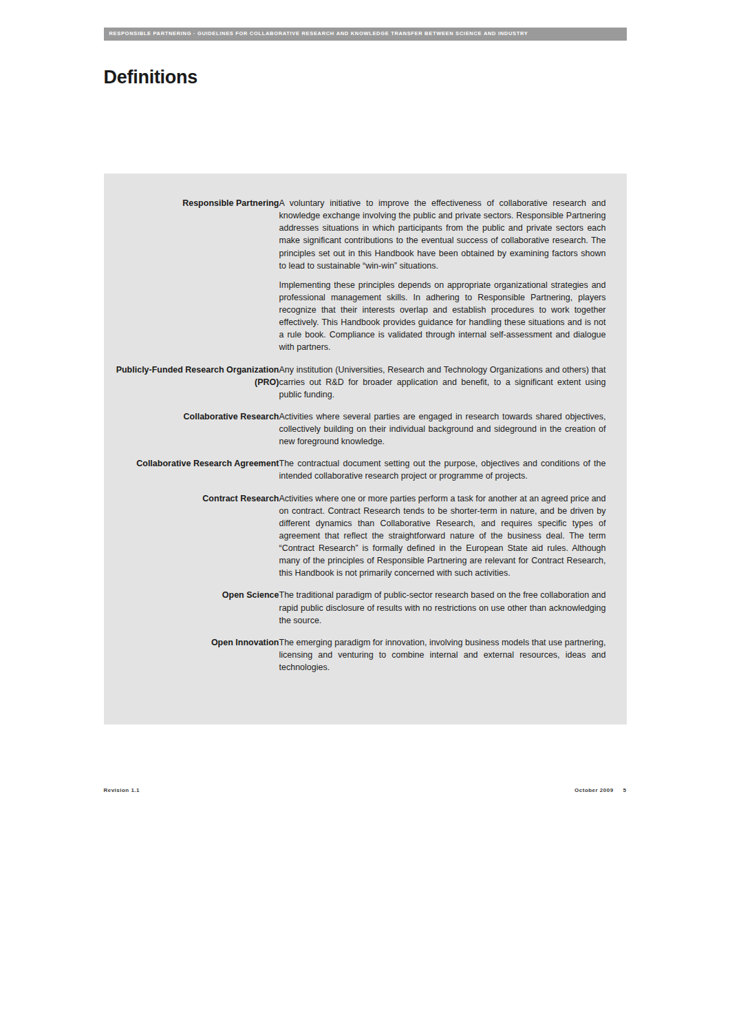Responsible Partnering · Guidelines for collaborative research and knowledge transfer between science and industry
Definitions
| Responsible Partnering | A voluntary initiative to improve the effectiveness of collaborative research and knowledge exchange involving the public and private sectors. Responsible Partnering addresses situations in which participants from the public and private sectors each make significant contributions to the eventual success of collaborative research. The principles set out in this Handbook have been obtained by examining factors shown to lead to sustainable “win-win” situations. Implementing these principles depends on appropriate organizational strategies and professional management skills. In adhering to Responsible Partnering, players recognize that their interests overlap and establish procedures to work together effectively. This Handbook provides guidance for handling these situations and is not a rule book. Compliance is validated through internal self-assessment and dialogue with partners. |
| Publicly-Funded Research Organization (PRO) | Any institution (Universities, Research and Technology Organizations and others) that carries out R&D for broader application and benefit, to a significant extent using public funding. |
| Collaborative Research | Activities where several parties are engaged in research towards shared objectives, collectively building on their individual background and sideground in the creation of new foreground knowledge. |
| Collaborative Research Agreement | The contractual document setting out the purpose, objectives and conditions of the intended collaborative research project or programme of projects. |
| Contract Research | Activities where one or more parties perform a task for another at an agreed price and on contract. Contract Research tends to be shorter-term in nature, and be driven by different dynamics than Collaborative Research, and requires specific types of agreement that reflect the straightforward nature of the business deal. The term “Contract Research” is formally defined in the European State aid rules. Although many of the principles of Responsible Partnering are relevant for Contract Research, this Handbook is not primarily concerned with such activities. |
| Open Science | The traditional paradigm of public-sector research based on the free collaboration and rapid public disclosure of results with no restrictions on use other than acknowledging the source. |
| Open Innovation | The emerging paradigm for innovation, involving business models that use partnering, licensing and venturing to combine internal and external resources, ideas and technologies. |
Revision 1.1
October 20095